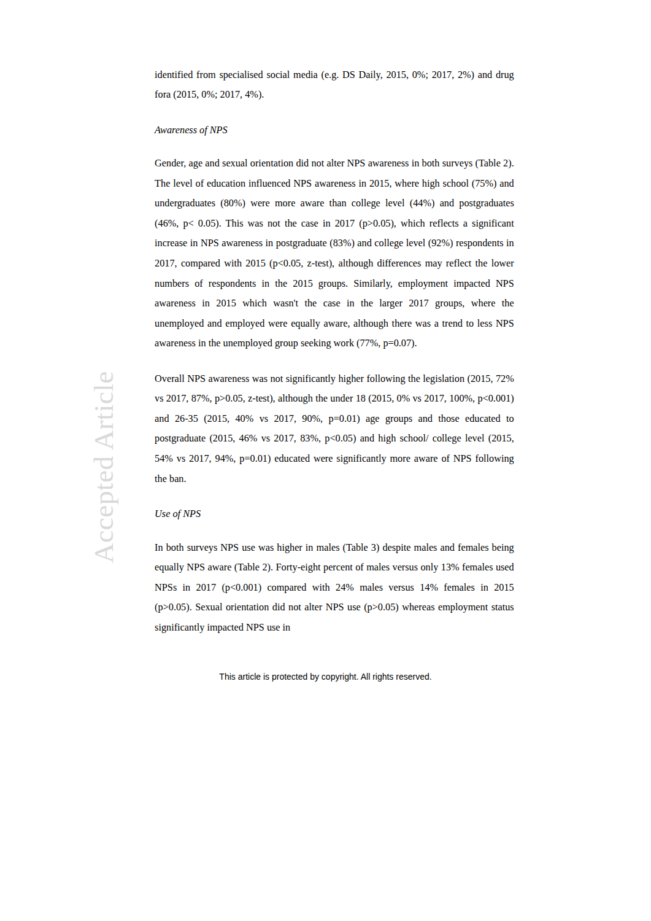Accepted Article
identified from specialised social media (e.g. DS Daily, 2015, 0%; 2017, 2%) and drug fora (2015, 0%; 2017, 4%).
Awareness of NPS
Gender, age and sexual orientation did not alter NPS awareness in both surveys (Table 2). The level of education influenced NPS awareness in 2015, where high school (75%) and undergraduates (80%) were more aware than college level (44%) and postgraduates (46%, p< 0.05). This was not the case in 2017 (p>0.05), which reflects a significant increase in NPS awareness in postgraduate (83%) and college level (92%) respondents in 2017, compared with 2015 (p<0.05, z-test), although differences may reflect the lower numbers of respondents in the 2015 groups. Similarly, employment impacted NPS awareness in 2015 which wasn't the case in the larger 2017 groups, where the unemployed and employed were equally aware, although there was a trend to less NPS awareness in the unemployed group seeking work (77%, p=0.07).
Overall NPS awareness was not significantly higher following the legislation (2015, 72% vs 2017, 87%, p>0.05, z-test), although the under 18 (2015, 0% vs 2017, 100%, p<0.001) and 26-35 (2015, 40% vs 2017, 90%, p=0.01) age groups and those educated to postgraduate (2015, 46% vs 2017, 83%, p<0.05) and high school/ college level (2015, 54% vs 2017, 94%, p=0.01) educated were significantly more aware of NPS following the ban.
Use of NPS
In both surveys NPS use was higher in males (Table 3) despite males and females being equally NPS aware (Table 2). Forty-eight percent of males versus only 13% females used NPSs in 2017 (p<0.001) compared with 24% males versus 14% females in 2015 (p>0.05). Sexual orientation did not alter NPS use (p>0.05) whereas employment status significantly impacted NPS use in
This article is protected by copyright. All rights reserved.